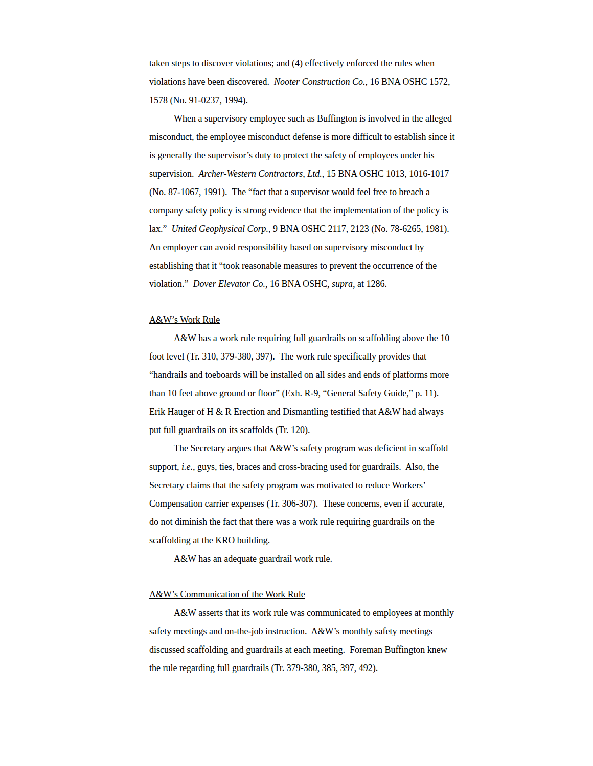taken steps to discover violations; and (4) effectively enforced the rules when violations have been discovered. Nooter Construction Co., 16 BNA OSHC 1572, 1578 (No. 91-0237, 1994).
When a supervisory employee such as Buffington is involved in the alleged misconduct, the employee misconduct defense is more difficult to establish since it is generally the supervisor’s duty to protect the safety of employees under his supervision. Archer-Western Contractors, Ltd., 15 BNA OSHC 1013, 1016-1017 (No. 87-1067, 1991). The “fact that a supervisor would feel free to breach a company safety policy is strong evidence that the implementation of the policy is lax.” United Geophysical Corp., 9 BNA OSHC 2117, 2123 (No. 78-6265, 1981). An employer can avoid responsibility based on supervisory misconduct by establishing that it “took reasonable measures to prevent the occurrence of the violation.” Dover Elevator Co., 16 BNA OSHC, supra, at 1286.
A&W’s Work Rule
A&W has a work rule requiring full guardrails on scaffolding above the 10 foot level (Tr. 310, 379-380, 397). The work rule specifically provides that “handrails and toeboards will be installed on all sides and ends of platforms more than 10 feet above ground or floor” (Exh. R-9, “General Safety Guide,” p. 11). Erik Hauger of H & R Erection and Dismantling testified that A&W had always put full guardrails on its scaffolds (Tr. 120).
The Secretary argues that A&W’s safety program was deficient in scaffold support, i.e., guys, ties, braces and cross-bracing used for guardrails. Also, the Secretary claims that the safety program was motivated to reduce Workers’ Compensation carrier expenses (Tr. 306-307). These concerns, even if accurate, do not diminish the fact that there was a work rule requiring guardrails on the scaffolding at the KRO building.
A&W has an adequate guardrail work rule.
A&W’s Communication of the Work Rule
A&W asserts that its work rule was communicated to employees at monthly safety meetings and on-the-job instruction. A&W’s monthly safety meetings discussed scaffolding and guardrails at each meeting. Foreman Buffington knew the rule regarding full guardrails (Tr. 379-380, 385, 397, 492).